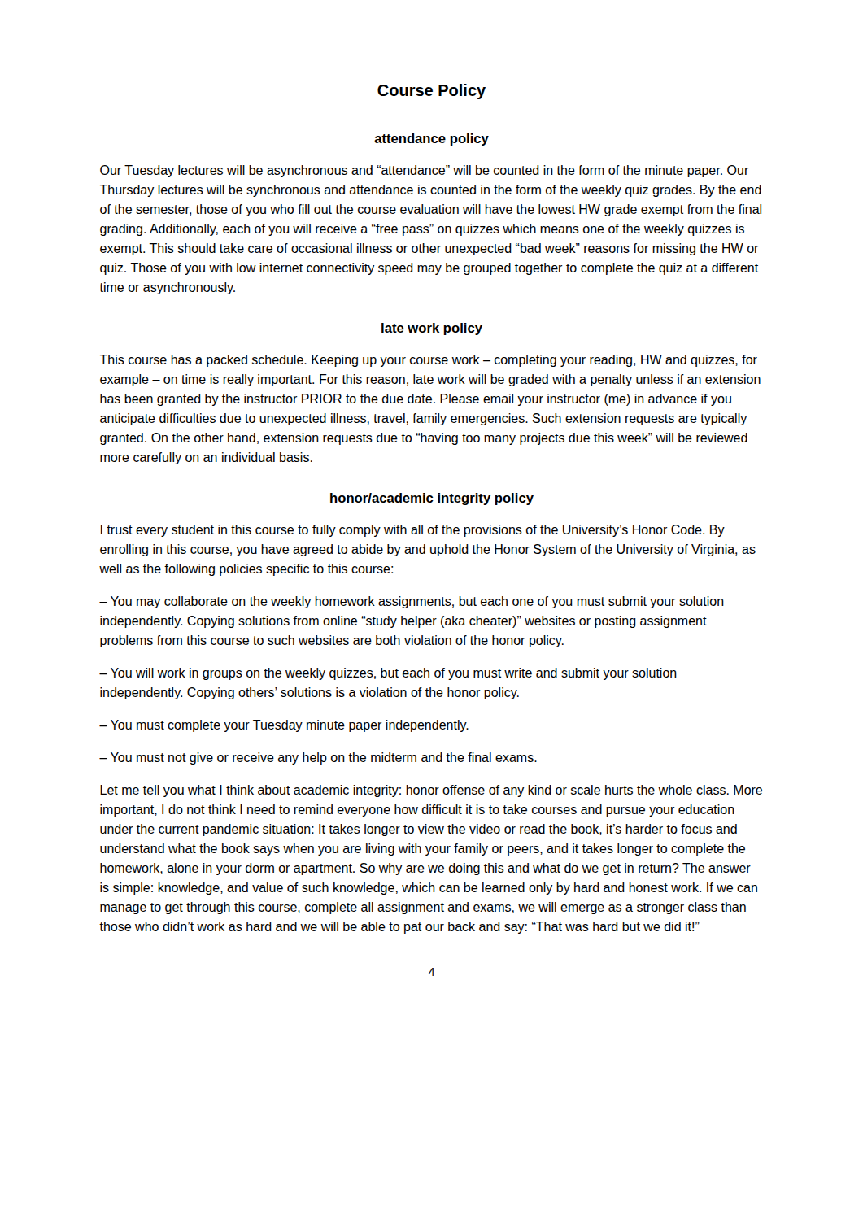Course Policy
attendance policy
Our Tuesday lectures will be asynchronous and “attendance” will be counted in the form of the minute paper. Our Thursday lectures will be synchronous and attendance is counted in the form of the weekly quiz grades. By the end of the semester, those of you who fill out the course evaluation will have the lowest HW grade exempt from the final grading. Additionally, each of you will receive a “free pass” on quizzes which means one of the weekly quizzes is exempt. This should take care of occasional illness or other unexpected “bad week” reasons for missing the HW or quiz. Those of you with low internet connectivity speed may be grouped together to complete the quiz at a different time or asynchronously.
late work policy
This course has a packed schedule. Keeping up your course work – completing your reading, HW and quizzes, for example – on time is really important. For this reason, late work will be graded with a penalty unless if an extension has been granted by the instructor PRIOR to the due date. Please email your instructor (me) in advance if you anticipate difficulties due to unexpected illness, travel, family emergencies. Such extension requests are typically granted. On the other hand, extension requests due to “having too many projects due this week” will be reviewed more carefully on an individual basis.
honor/academic integrity policy
I trust every student in this course to fully comply with all of the provisions of the University’s Honor Code. By enrolling in this course, you have agreed to abide by and uphold the Honor System of the University of Virginia, as well as the following policies specific to this course:
– You may collaborate on the weekly homework assignments, but each one of you must submit your solution independently. Copying solutions from online “study helper (aka cheater)” websites or posting assignment problems from this course to such websites are both violation of the honor policy.
– You will work in groups on the weekly quizzes, but each of you must write and submit your solution independently. Copying others’ solutions is a violation of the honor policy.
– You must complete your Tuesday minute paper independently.
– You must not give or receive any help on the midterm and the final exams.
Let me tell you what I think about academic integrity: honor offense of any kind or scale hurts the whole class. More important, I do not think I need to remind everyone how difficult it is to take courses and pursue your education under the current pandemic situation: It takes longer to view the video or read the book, it’s harder to focus and understand what the book says when you are living with your family or peers, and it takes longer to complete the homework, alone in your dorm or apartment. So why are we doing this and what do we get in return? The answer is simple: knowledge, and value of such knowledge, which can be learned only by hard and honest work. If we can manage to get through this course, complete all assignment and exams, we will emerge as a stronger class than those who didn’t work as hard and we will be able to pat our back and say: “That was hard but we did it!”
4